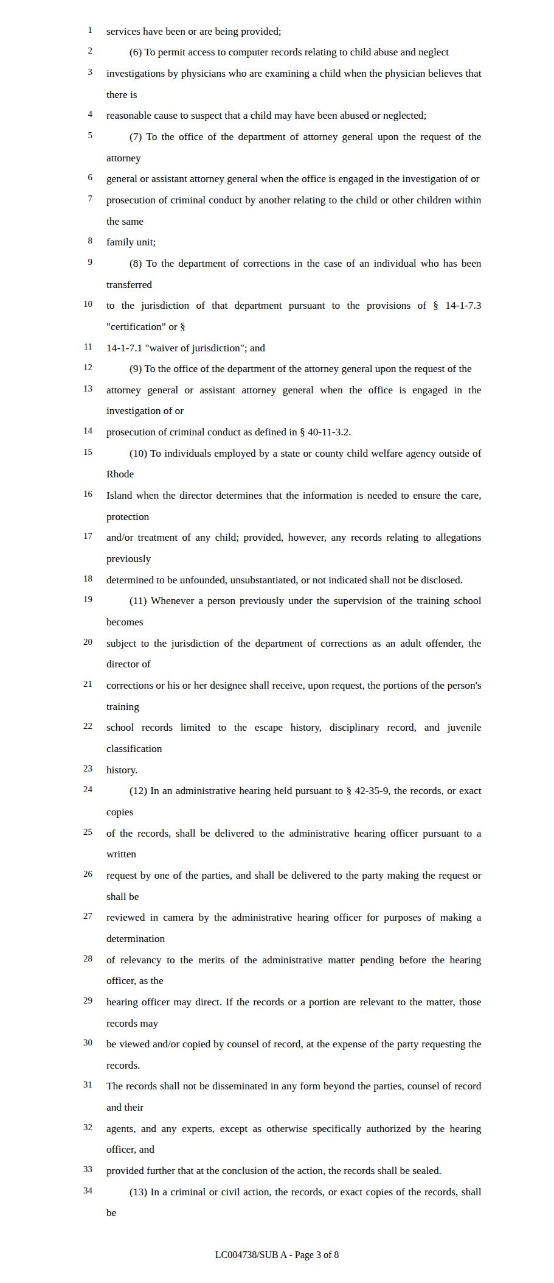services have been or are being provided;
(6) To permit access to computer records relating to child abuse and neglect
investigations by physicians who are examining a child when the physician believes that there is
reasonable cause to suspect that a child may have been abused or neglected;
(7) To the office of the department of attorney general upon the request of the attorney
general or assistant attorney general when the office is engaged in the investigation of or
prosecution of criminal conduct by another relating to the child or other children within the same
family unit;
(8) To the department of corrections in the case of an individual who has been transferred
to the jurisdiction of that department pursuant to the provisions of § 14-1-7.3 "certification" or §
14-1-7.1 "waiver of jurisdiction"; and
(9) To the office of the department of the attorney general upon the request of the
attorney general or assistant attorney general when the office is engaged in the investigation of or
prosecution of criminal conduct as defined in § 40-11-3.2.
(10) To individuals employed by a state or county child welfare agency outside of Rhode
Island when the director determines that the information is needed to ensure the care, protection
and/or treatment of any child; provided, however, any records relating to allegations previously
determined to be unfounded, unsubstantiated, or not indicated shall not be disclosed.
(11) Whenever a person previously under the supervision of the training school becomes
subject to the jurisdiction of the department of corrections as an adult offender, the director of
corrections or his or her designee shall receive, upon request, the portions of the person's training
school records limited to the escape history, disciplinary record, and juvenile classification
history.
(12) In an administrative hearing held pursuant to § 42-35-9, the records, or exact copies
of the records, shall be delivered to the administrative hearing officer pursuant to a written
request by one of the parties, and shall be delivered to the party making the request or shall be
reviewed in camera by the administrative hearing officer for purposes of making a determination
of relevancy to the merits of the administrative matter pending before the hearing officer, as the
hearing officer may direct. If the records or a portion are relevant to the matter, those records may
be viewed and/or copied by counsel of record, at the expense of the party requesting the records.
The records shall not be disseminated in any form beyond the parties, counsel of record and their
agents, and any experts, except as otherwise specifically authorized by the hearing officer, and
provided further that at the conclusion of the action, the records shall be sealed.
(13) In a criminal or civil action, the records, or exact copies of the records, shall be
LC004738/SUB A - Page 3 of 8